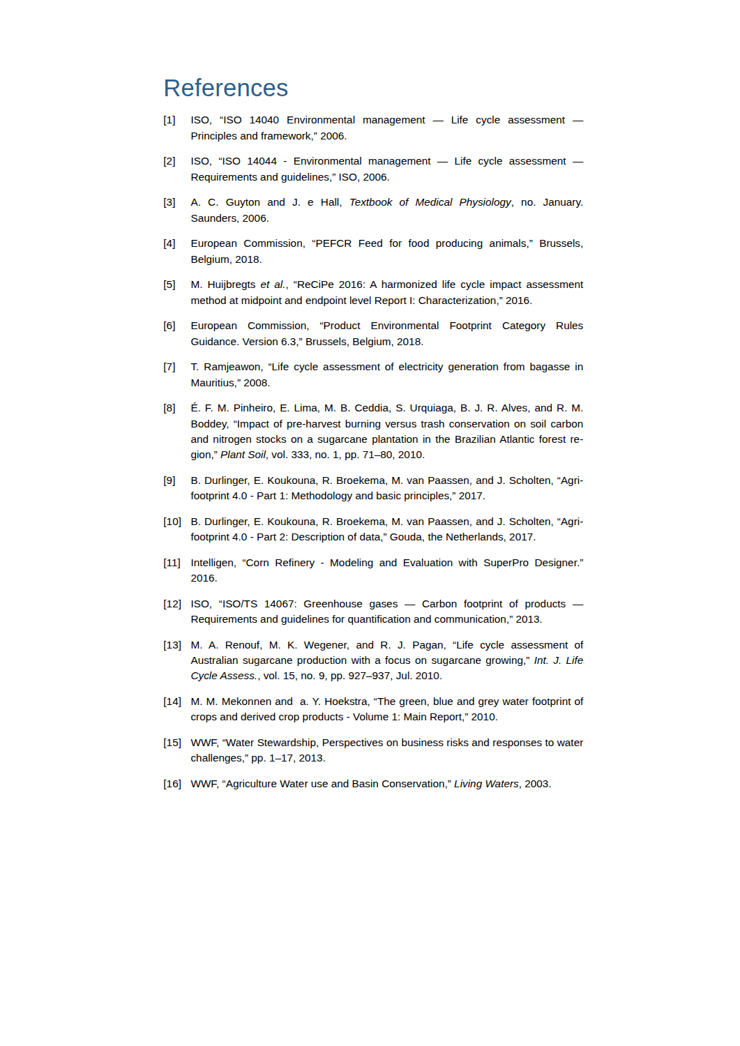References
[1] ISO, “ISO 14040 Environmental management — Life cycle assessment — Principles and framework,” 2006.
[2] ISO, “ISO 14044 - Environmental management — Life cycle assessment — Requirements and guidelines,” ISO, 2006.
[3] A. C. Guyton and J. e Hall, Textbook of Medical Physiology, no. January. Saunders, 2006.
[4] European Commission, “PEFCR Feed for food producing animals,” Brussels, Belgium, 2018.
[5] M. Huijbregts et al., “ReCiPe 2016: A harmonized life cycle impact assessment method at midpoint and endpoint level Report I: Characterization,” 2016.
[6] European Commission, “Product Environmental Footprint Category Rules Guidance. Version 6.3,” Brussels, Belgium, 2018.
[7] T. Ramjeawon, “Life cycle assessment of electricity generation from bagasse in Mauritius,” 2008.
[8] É. F. M. Pinheiro, E. Lima, M. B. Ceddia, S. Urquiaga, B. J. R. Alves, and R. M. Boddey, “Impact of pre-harvest burning versus trash conservation on soil carbon and nitrogen stocks on a sugarcane plantation in the Brazilian Atlantic forest region,” Plant Soil, vol. 333, no. 1, pp. 71–80, 2010.
[9] B. Durlinger, E. Koukouna, R. Broekema, M. van Paassen, and J. Scholten, “Agri-footprint 4.0 - Part 1: Methodology and basic principles,” 2017.
[10] B. Durlinger, E. Koukouna, R. Broekema, M. van Paassen, and J. Scholten, “Agri-footprint 4.0 - Part 2: Description of data,” Gouda, the Netherlands, 2017.
[11] Intelligen, “Corn Refinery - Modeling and Evaluation with SuperPro Designer.” 2016.
[12] ISO, “ISO/TS 14067: Greenhouse gases — Carbon footprint of products — Requirements and guidelines for quantification and communication,” 2013.
[13] M. A. Renouf, M. K. Wegener, and R. J. Pagan, “Life cycle assessment of Australian sugarcane production with a focus on sugarcane growing,” Int. J. Life Cycle Assess., vol. 15, no. 9, pp. 927–937, Jul. 2010.
[14] M. M. Mekonnen and a. Y. Hoekstra, “The green, blue and grey water footprint of crops and derived crop products - Volume 1: Main Report,” 2010.
[15] WWF, “Water Stewardship, Perspectives on business risks and responses to water challenges,” pp. 1–17, 2013.
[16] WWF, “Agriculture Water use and Basin Conservation,” Living Waters, 2003.